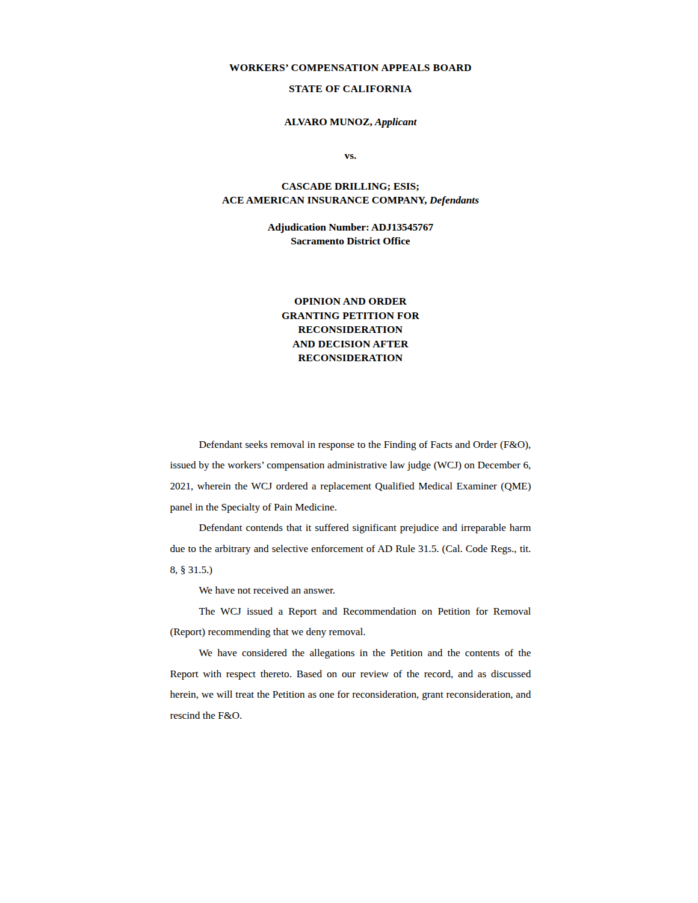WORKERS’ COMPENSATION APPEALS BOARD
STATE OF CALIFORNIA
ALVARO MUNOZ, Applicant
vs.
CASCADE DRILLING; ESIS;
ACE AMERICAN INSURANCE COMPANY, Defendants
Adjudication Number: ADJ13545767
Sacramento District Office
OPINION AND ORDER
GRANTING PETITION FOR
RECONSIDERATION
AND DECISION AFTER
RECONSIDERATION
Defendant seeks removal in response to the Finding of Facts and Order (F&O), issued by the workers’ compensation administrative law judge (WCJ) on December 6, 2021, wherein the WCJ ordered a replacement Qualified Medical Examiner (QME) panel in the Specialty of Pain Medicine.
Defendant contends that it suffered significant prejudice and irreparable harm due to the arbitrary and selective enforcement of AD Rule 31.5. (Cal. Code Regs., tit. 8, § 31.5.)
We have not received an answer.
The WCJ issued a Report and Recommendation on Petition for Removal (Report) recommending that we deny removal.
We have considered the allegations in the Petition and the contents of the Report with respect thereto. Based on our review of the record, and as discussed herein, we will treat the Petition as one for reconsideration, grant reconsideration, and rescind the F&O.